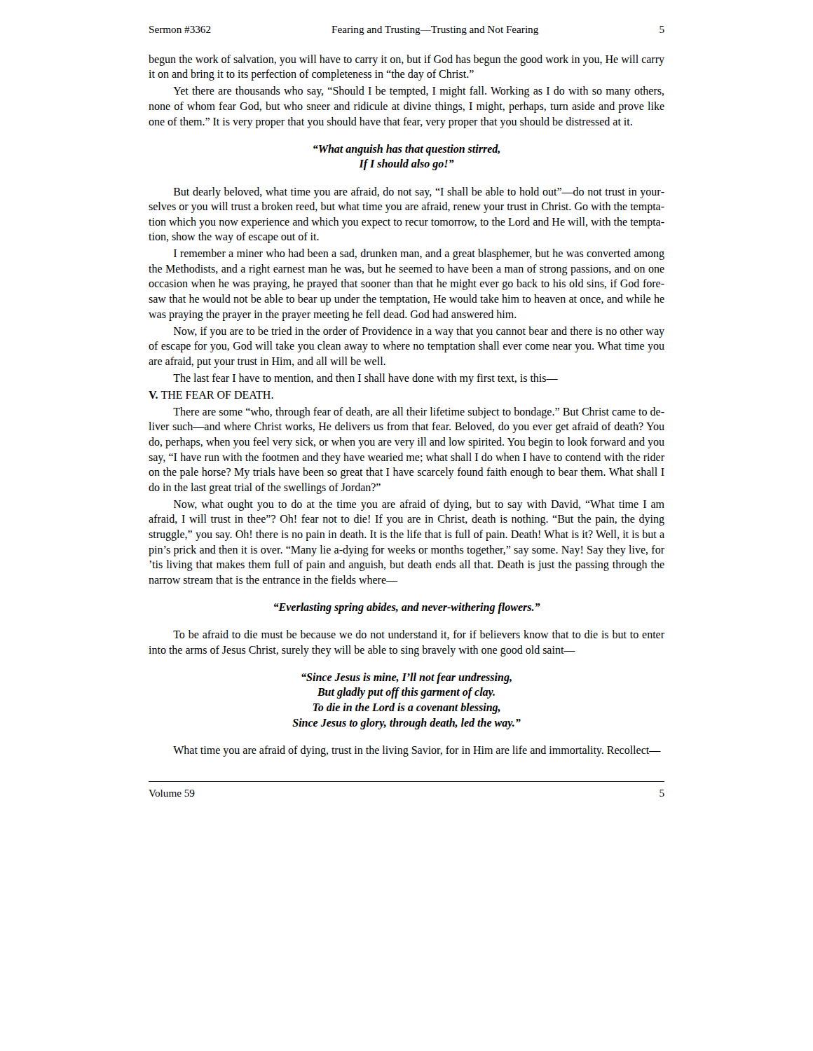Sermon #3362 Fearing and Trusting—Trusting and Not Fearing 5
begun the work of salvation, you will have to carry it on, but if God has begun the good work in you, He will carry it on and bring it to its perfection of completeness in “the day of Christ.”
Yet there are thousands who say, “Should I be tempted, I might fall. Working as I do with so many others, none of whom fear God, but who sneer and ridicule at divine things, I might, perhaps, turn aside and prove like one of them.” It is very proper that you should have that fear, very proper that you should be distressed at it.
“What anguish has that question stirred,
If I should also go!”
But dearly beloved, what time you are afraid, do not say, “I shall be able to hold out”—do not trust in yourselves or you will trust a broken reed, but what time you are afraid, renew your trust in Christ. Go with the temptation which you now experience and which you expect to recur tomorrow, to the Lord and He will, with the temptation, show the way of escape out of it.
I remember a miner who had been a sad, drunken man, and a great blasphemer, but he was converted among the Methodists, and a right earnest man he was, but he seemed to have been a man of strong passions, and on one occasion when he was praying, he prayed that sooner than that he might ever go back to his old sins, if God foresaw that he would not be able to bear up under the temptation, He would take him to heaven at once, and while he was praying the prayer in the prayer meeting he fell dead. God had answered him.
Now, if you are to be tried in the order of Providence in a way that you cannot bear and there is no other way of escape for you, God will take you clean away to where no temptation shall ever come near you. What time you are afraid, put your trust in Him, and all will be well.
The last fear I have to mention, and then I shall have done with my first text, is this—
V. THE FEAR OF DEATH.
There are some “who, through fear of death, are all their lifetime subject to bondage.” But Christ came to deliver such—and where Christ works, He delivers us from that fear. Beloved, do you ever get afraid of death? You do, perhaps, when you feel very sick, or when you are very ill and low spirited. You begin to look forward and you say, “I have run with the footmen and they have wearied me; what shall I do when I have to contend with the rider on the pale horse? My trials have been so great that I have scarcely found faith enough to bear them. What shall I do in the last great trial of the swellings of Jordan?”
Now, what ought you to do at the time you are afraid of dying, but to say with David, “What time I am afraid, I will trust in thee”? Oh! fear not to die! If you are in Christ, death is nothing. “But the pain, the dying struggle,” you say. Oh! there is no pain in death. It is the life that is full of pain. Death! What is it? Well, it is but a pin’s prick and then it is over. “Many lie a-dying for weeks or months together,” say some. Nay! Say they live, for ’tis living that makes them full of pain and anguish, but death ends all that. Death is just the passing through the narrow stream that is the entrance in the fields where—
“Everlasting spring abides, and never-withering flowers.”
To be afraid to die must be because we do not understand it, for if believers know that to die is but to enter into the arms of Jesus Christ, surely they will be able to sing bravely with one good old saint—
“Since Jesus is mine, I’ll not fear undressing,
But gladly put off this garment of clay.
To die in the Lord is a covenant blessing,
Since Jesus to glory, through death, led the way.”
What time you are afraid of dying, trust in the living Savior, for in Him are life and immortality. Recollect—
Volume 59 5